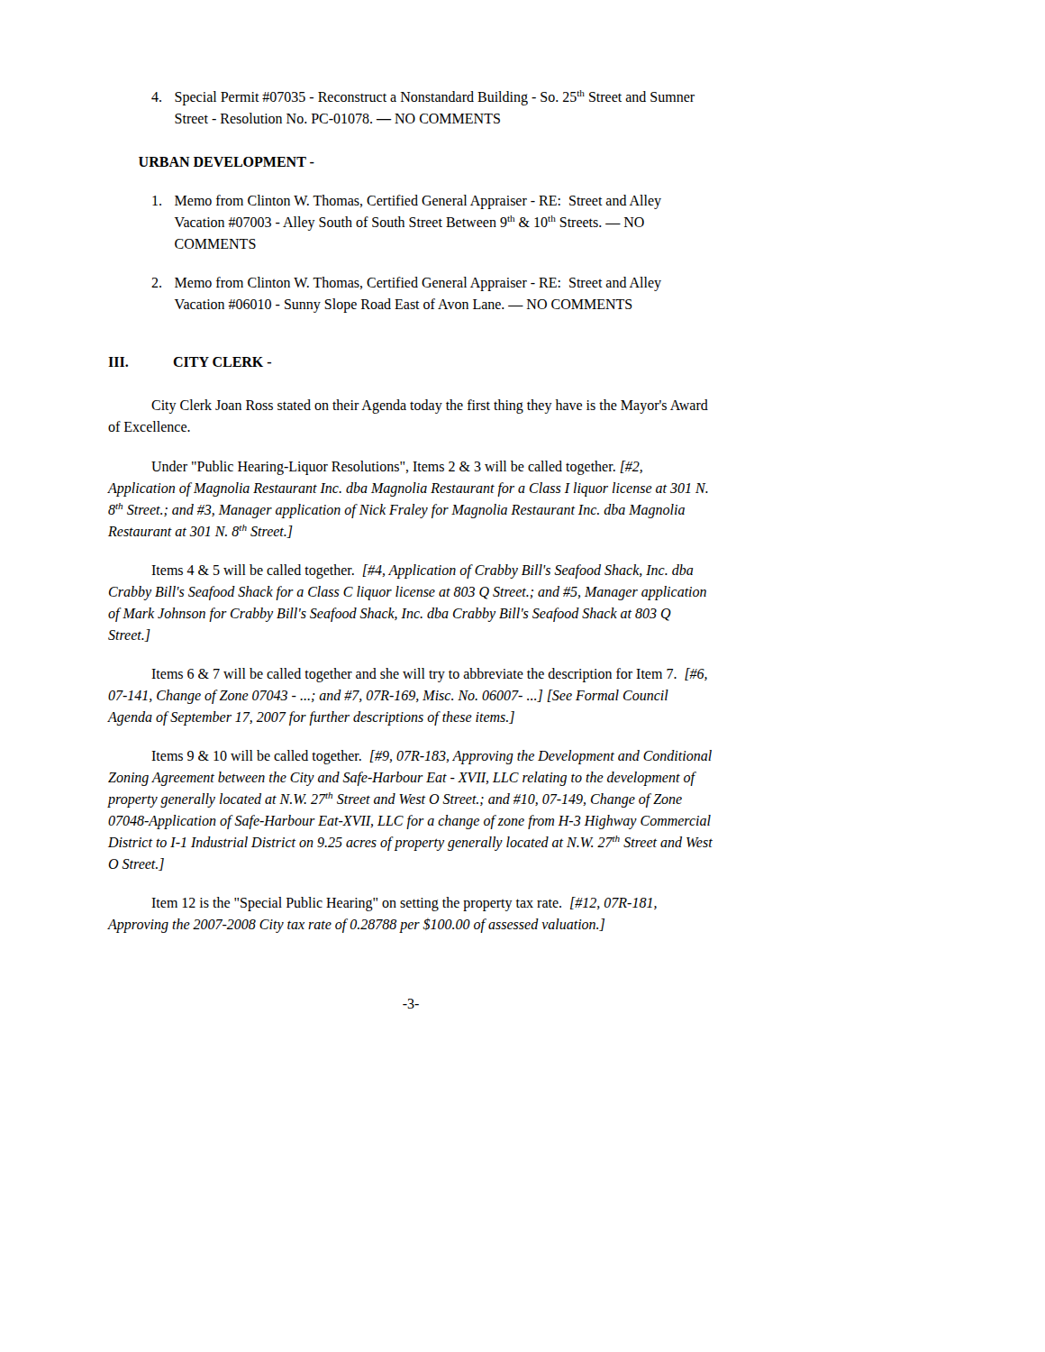4. Special Permit #07035 - Reconstruct a Nonstandard Building - So. 25th Street and Sumner Street - Resolution No. PC-01078. — NO COMMENTS
URBAN DEVELOPMENT -
1. Memo from Clinton W. Thomas, Certified General Appraiser - RE: Street and Alley Vacation #07003 - Alley South of South Street Between 9th & 10th Streets. — NO COMMENTS
2. Memo from Clinton W. Thomas, Certified General Appraiser - RE: Street and Alley Vacation #06010 - Sunny Slope Road East of Avon Lane. — NO COMMENTS
III. CITY CLERK -
City Clerk Joan Ross stated on their Agenda today the first thing they have is the Mayor's Award of Excellence.
Under "Public Hearing-Liquor Resolutions", Items 2 & 3 will be called together. [#2, Application of Magnolia Restaurant Inc. dba Magnolia Restaurant for a Class I liquor license at 301 N. 8th Street.; and #3, Manager application of Nick Fraley for Magnolia Restaurant Inc. dba Magnolia Restaurant at 301 N. 8th Street.]
Items 4 & 5 will be called together. [#4, Application of Crabby Bill's Seafood Shack, Inc. dba Crabby Bill's Seafood Shack for a Class C liquor license at 803 Q Street.; and #5, Manager application of Mark Johnson for Crabby Bill's Seafood Shack, Inc. dba Crabby Bill's Seafood Shack at 803 Q Street.]
Items 6 & 7 will be called together and she will try to abbreviate the description for Item 7. [#6, 07-141, Change of Zone 07043 - ...; and #7, 07R-169, Misc. No. 06007- ...] [See Formal Council Agenda of September 17, 2007 for further descriptions of these items.]
Items 9 & 10 will be called together. [#9, 07R-183, Approving the Development and Conditional Zoning Agreement between the City and Safe-Harbour Eat - XVII, LLC relating to the development of property generally located at N.W. 27th Street and West O Street.; and #10, 07-149, Change of Zone 07048-Application of Safe-Harbour Eat-XVII, LLC for a change of zone from H-3 Highway Commercial District to I-1 Industrial District on 9.25 acres of property generally located at N.W. 27th Street and West O Street.]
Item 12 is the "Special Public Hearing" on setting the property tax rate. [#12, 07R-181, Approving the 2007-2008 City tax rate of 0.28788 per $100.00 of assessed valuation.]
-3-